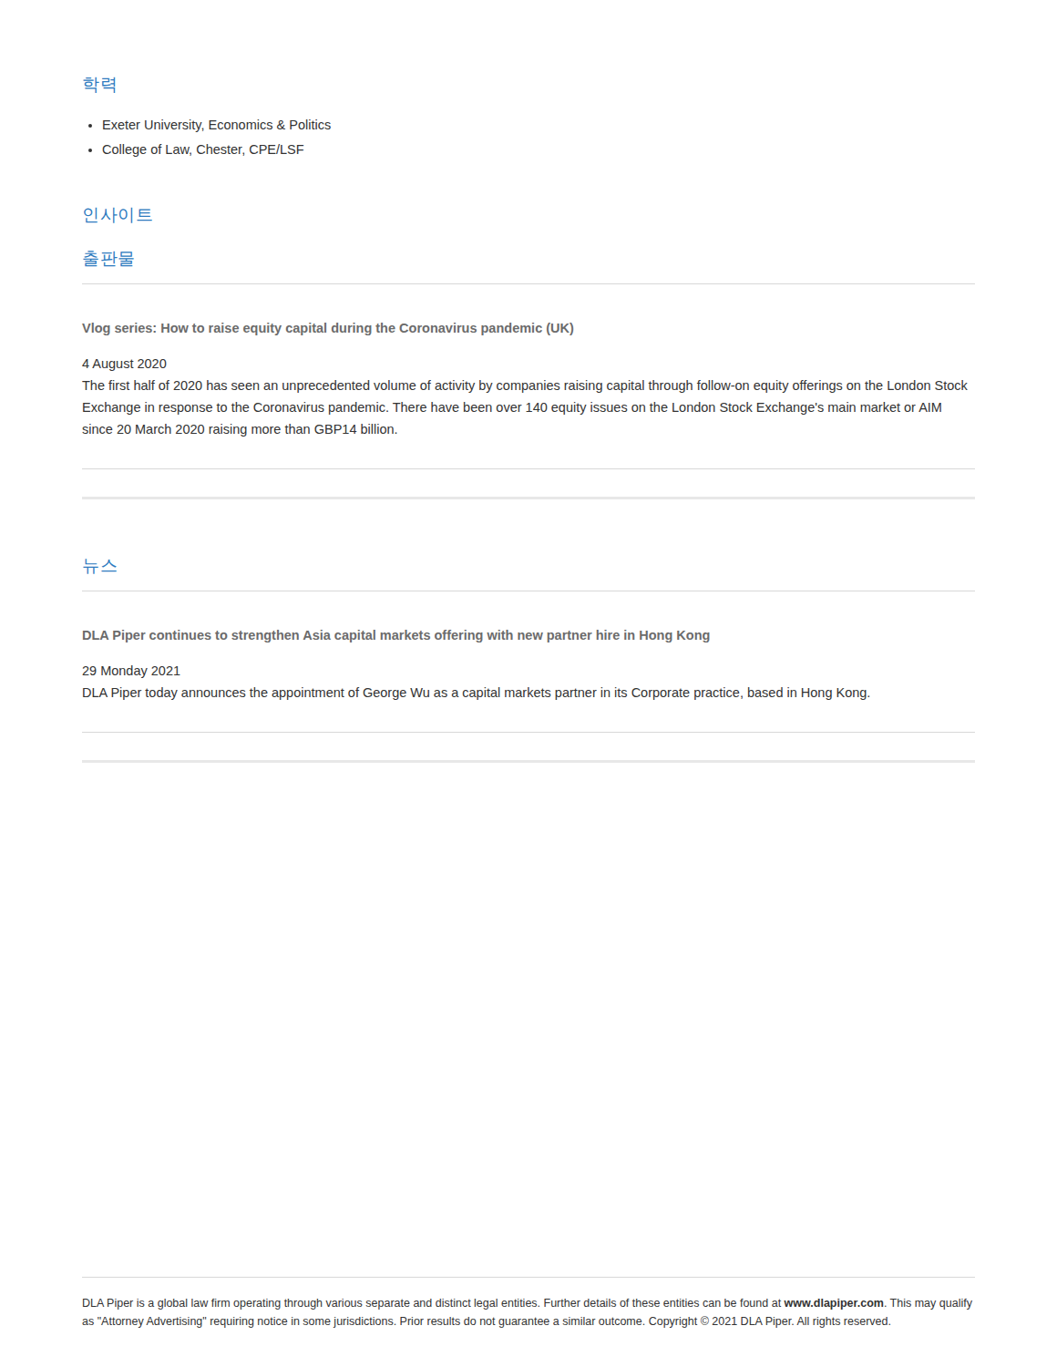학력
Exeter University, Economics & Politics
College of Law, Chester, CPE/LSF
인사이트
출판물
Vlog series: How to raise equity capital during the Coronavirus pandemic (UK)
4 August 2020
The first half of 2020 has seen an unprecedented volume of activity by companies raising capital through follow-on equity offerings on the London Stock Exchange in response to the Coronavirus pandemic. There have been over 140 equity issues on the London Stock Exchange's main market or AIM since 20 March 2020 raising more than GBP14 billion.
뉴스
DLA Piper continues to strengthen Asia capital markets offering with new partner hire in Hong Kong
29 Monday 2021
DLA Piper today announces the appointment of George Wu as a capital markets partner in its Corporate practice, based in Hong Kong.
DLA Piper is a global law firm operating through various separate and distinct legal entities. Further details of these entities can be found at www.dlapiper.com. This may qualify as "Attorney Advertising" requiring notice in some jurisdictions. Prior results do not guarantee a similar outcome. Copyright © 2021 DLA Piper. All rights reserved.